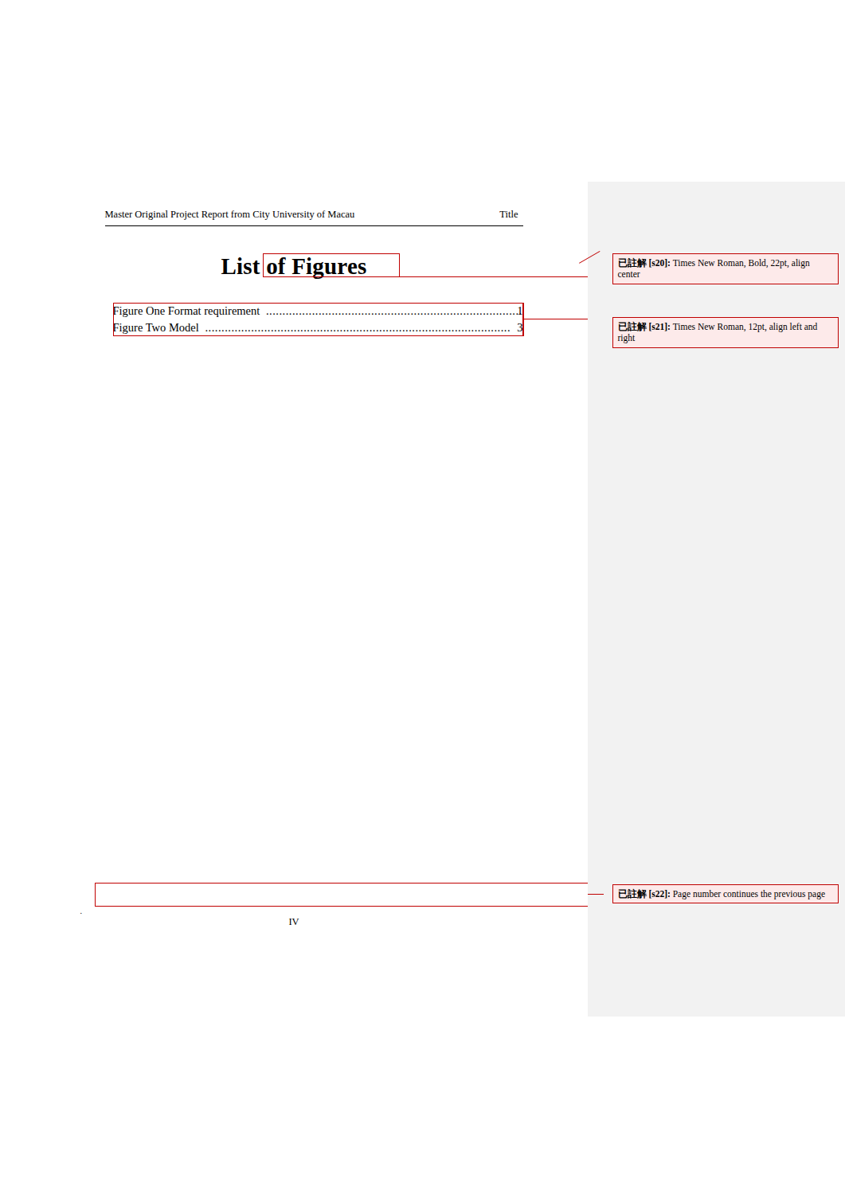Master Original Project Report from City University of Macau Title
List of Figures
1 Figure One Format requirement ...............................................................................
3 Figure Two Model .............................................................................................
.
IV
已註解 [s20]: Times New Roman, Bold, 22pt, align center
已註解 [s21]: Times New Roman, 12pt, align left and right
已註解 [s22]: Page number continues the previous page